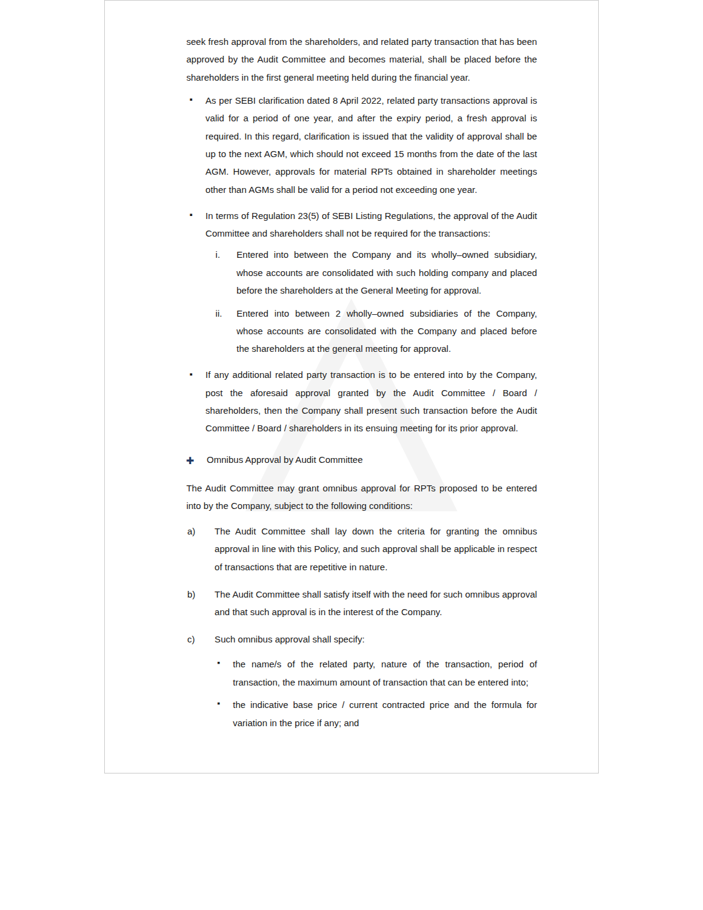△
seek fresh approval from the shareholders, and related party transaction that has been approved by the Audit Committee and becomes material, shall be placed before the shareholders in the first general meeting held during the financial year.
As per SEBI clarification dated 8 April 2022, related party transactions approval is valid for a period of one year, and after the expiry period, a fresh approval is required. In this regard, clarification is issued that the validity of approval shall be up to the next AGM, which should not exceed 15 months from the date of the last AGM. However, approvals for material RPTs obtained in shareholder meetings other than AGMs shall be valid for a period not exceeding one year.
In terms of Regulation 23(5) of SEBI Listing Regulations, the approval of the Audit Committee and shareholders shall not be required for the transactions:
Entered into between the Company and its wholly–owned subsidiary, whose accounts are consolidated with such holding company and placed before the shareholders at the General Meeting for approval.
Entered into between 2 wholly–owned subsidiaries of the Company, whose accounts are consolidated with the Company and placed before the shareholders at the general meeting for approval.
If any additional related party transaction is to be entered into by the Company, post the aforesaid approval granted by the Audit Committee / Board / shareholders, then the Company shall present such transaction before the Audit Committee / Board / shareholders in its ensuing meeting for its prior approval.
✚
Omnibus Approval by Audit Committee
The Audit Committee may grant omnibus approval for RPTs proposed to be entered into by the Company, subject to the following conditions:
The Audit Committee shall lay down the criteria for granting the omnibus approval in line with this Policy, and such approval shall be applicable in respect of transactions that are repetitive in nature.
The Audit Committee shall satisfy itself with the need for such omnibus approval and that such approval is in the interest of the Company.
Such omnibus approval shall specify:
the name/s of the related party, nature of the transaction, period of transaction, the maximum amount of transaction that can be entered into;
the indicative base price / current contracted price and the formula for variation in the price if any; and